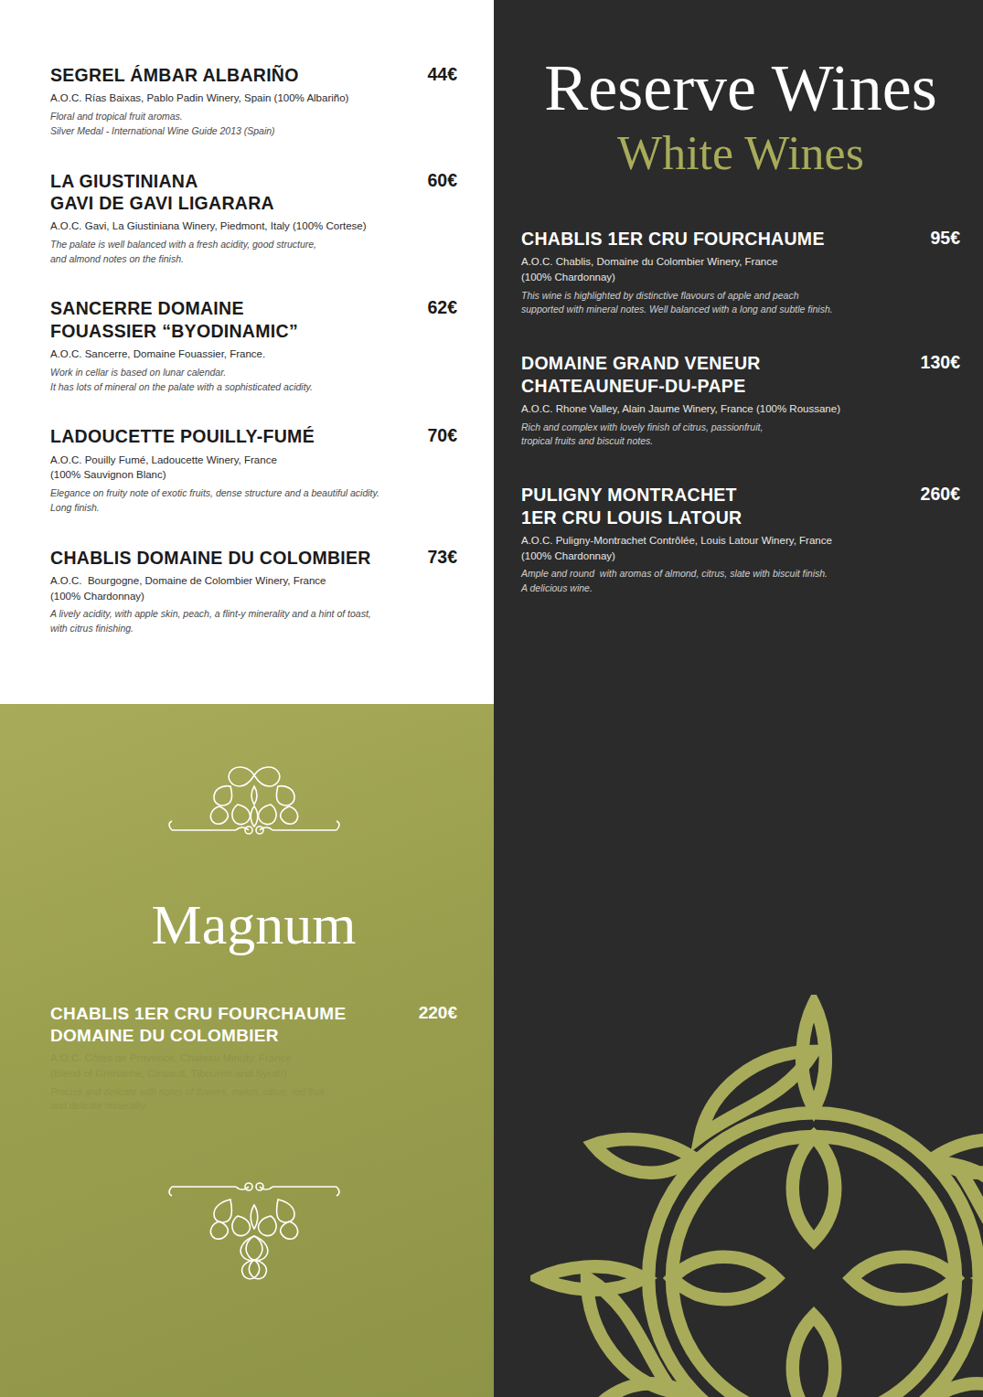Segrel Ámbar Albariño
44€
A.O.C. Rías Baixas, Pablo Padin Winery, Spain (100% Albariño)
Floral and tropical fruit aromas.
Silver Medal - International Wine Guide 2013 (Spain)
La Giustiniana
Gavi de Gavi Ligarara
60€
A.O.C. Gavi, La Giustiniana Winery, Piedmont, Italy (100% Cortese)
The palate is well balanced with a fresh acidity, good structure,
and almond notes on the finish.
Sancerre Domaine
Fouassier “Byodinamic”
62€
A.O.C. Sancerre, Domaine Fouassier, France.
Work in cellar is based on lunar calendar.
It has lots of mineral on the palate with a sophisticated acidity.
Ladoucette Pouilly-Fumé
70€
A.O.C. Pouilly Fumé, Ladoucette Winery, France
(100% Sauvignon Blanc)
Elegance on fruity note of exotic fruits, dense structure and a beautiful acidity.
Long finish.
Chablis Domaine du Colombier
73€
A.O.C. Bourgogne, Domaine de Colombier Winery, France
(100% Chardonnay)
A lively acidity, with apple skin, peach, a flint-y minerality and a hint of toast,
with citrus finishing.
Magnum
Chablis 1er Cru Fourchaume
Domaine du Colombier
220€
A.O.C. Côtes de Provence, Chateau Minuty, France
(Blend of Grenache, Cinsault, Tibouren and Syrah)
Precise and delicate with notes of flowers, melon, citrus, red fruit
and delicate minerality.
Reserve Wines
White Wines
Chablis 1er Cru Fourchaume
95€
A.O.C. Chablis, Domaine du Colombier Winery, France
(100% Chardonnay)
This wine is highlighted by distinctive flavours of apple and peach
supported with mineral notes. Well balanced with a long and subtle finish.
Domaine Grand Veneur
Chateauneuf-du-Pape
130€
A.O.C. Rhone Valley, Alain Jaume Winery, France (100% Roussane)
Rich and complex with lovely finish of citrus, passionfruit,
tropical fruits and biscuit notes.
Puligny Montrachet
1er Cru Louis Latour
260€
A.O.C. Puligny-Montrachet Contrôlée, Louis Latour Winery, France
(100% Chardonnay)
Ample and round with aromas of almond, citrus, slate with biscuit finish.
A delicious wine.